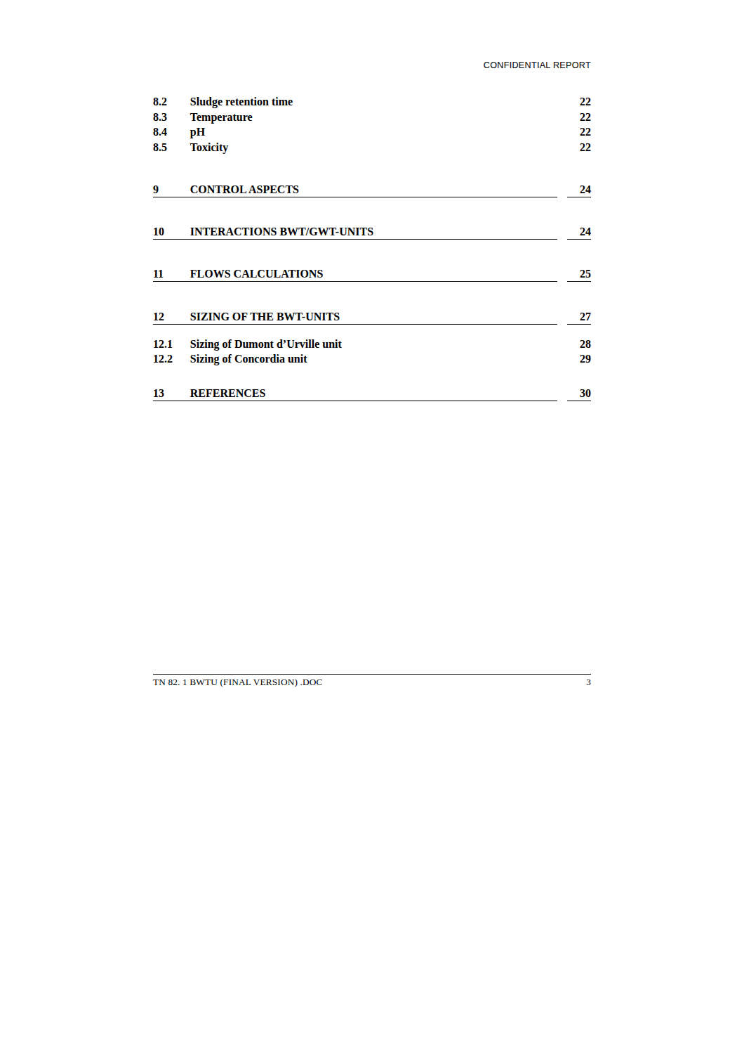CONFIDENTIAL REPORT
| 8.2 | Sludge retention time | 22 |
| 8.3 | Temperature | 22 |
| 8.4 | pH | 22 |
| 8.5 | Toxicity | 22 |
| 9 | CONTROL ASPECTS | 24 |
| 10 | INTERACTIONS BWT/GWT-UNITS | 24 |
| 11 | FLOWS CALCULATIONS | 25 |
| 12 | SIZING OF THE BWT-UNITS | 27 |
| 12.1 | Sizing of Dumont d’Urville unit | 28 |
| 12.2 | Sizing of Concordia unit | 29 |
| 13 | REFERENCES | 30 |
TN 82. 1 BWTU (FINAL VERSION) .DOC
3